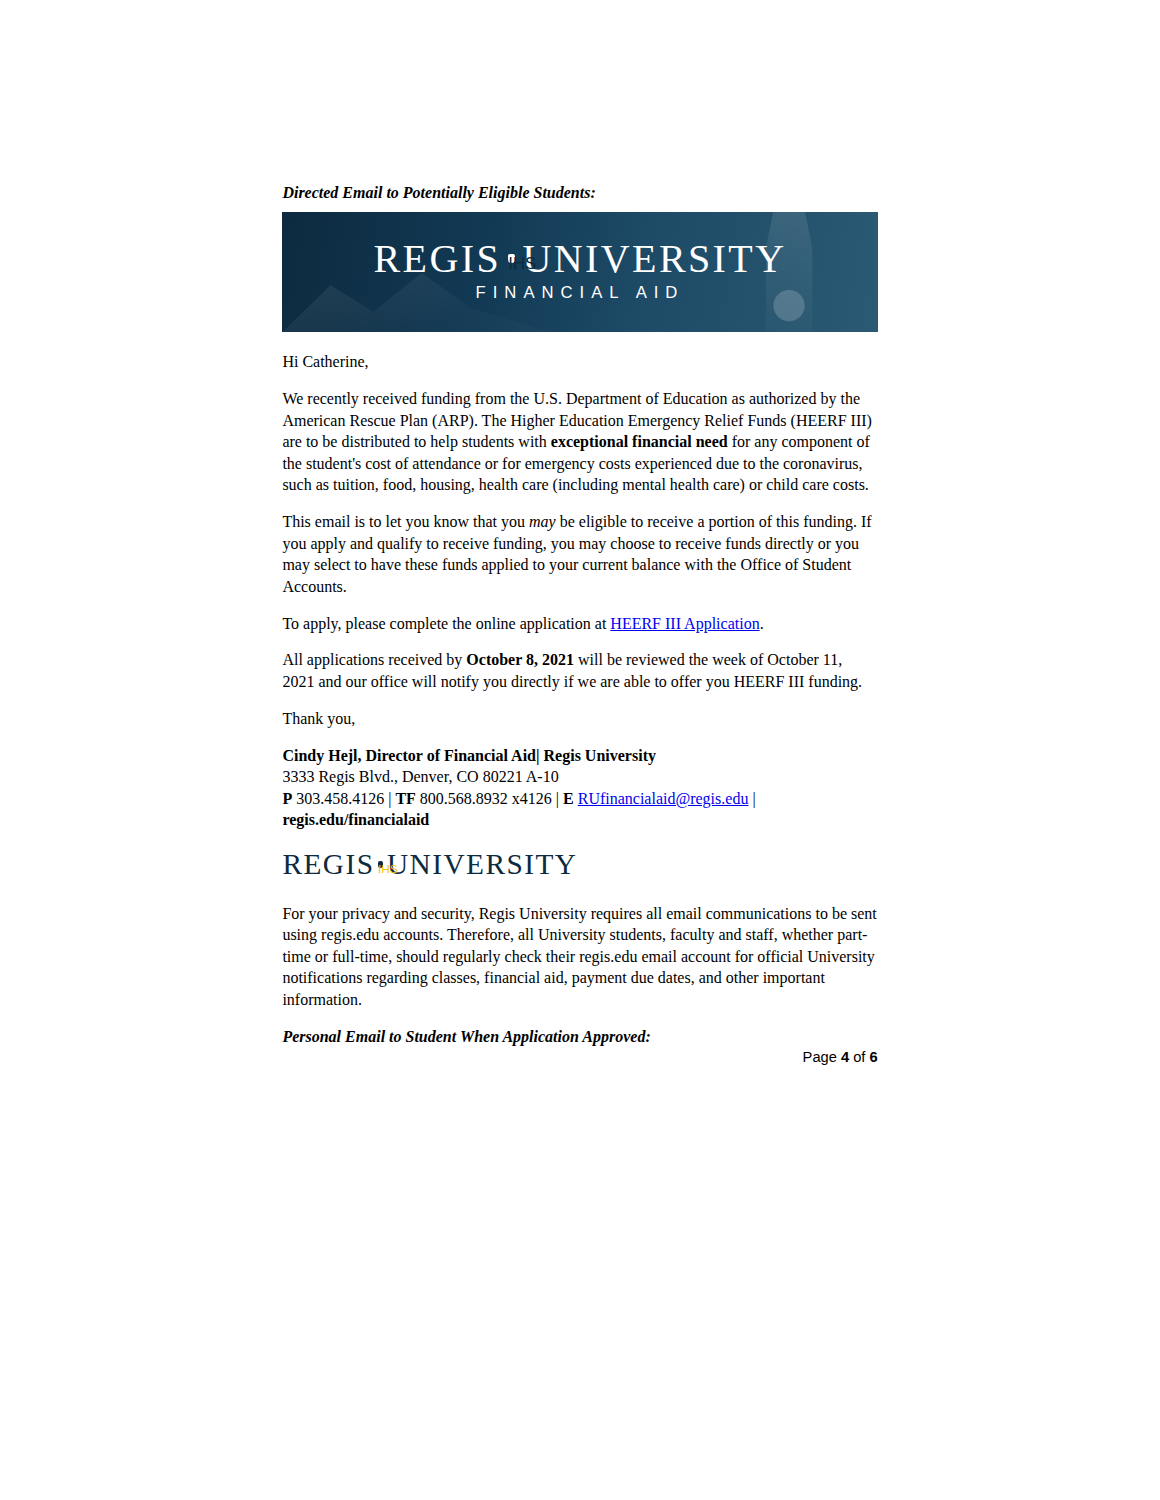Directed Email to Potentially Eligible Students:
REGIS IHS UNIVERSITY
Financial Aid
Hi Catherine,
We recently received funding from the U.S. Department of Education as authorized by the American Rescue Plan (ARP). The Higher Education Emergency Relief Funds (HEERF III) are to be distributed to help students with exceptional financial need for any component of the student's cost of attendance or for emergency costs experienced due to the coronavirus, such as tuition, food, housing, health care (including mental health care) or child care costs.
This email is to let you know that you may be eligible to receive a portion of this funding. If you apply and qualify to receive funding, you may choose to receive funds directly or you may select to have these funds applied to your current balance with the Office of Student Accounts.
To apply, please complete the online application at HEERF III Application.
All applications received by October 8, 2021 will be reviewed the week of October 11, 2021 and our office will notify you directly if we are able to offer you HEERF III funding.
Thank you,
Cindy Hejl, Director of Financial Aid| Regis University
3333 Regis Blvd., Denver, CO 80221 A-10
P 303.458.4126 | TF 800.568.8932 x4126 | E RUfinancialaid@regis.edu | regis.edu/financialaid
REGIS IHS UNIVERSITY
For your privacy and security, Regis University requires all email communications to be sent using regis.edu accounts. Therefore, all University students, faculty and staff, whether part-time or full-time, should regularly check their regis.edu email account for official University notifications regarding classes, financial aid, payment due dates, and other important information.
Personal Email to Student When Application Approved:
Page 4 of 6